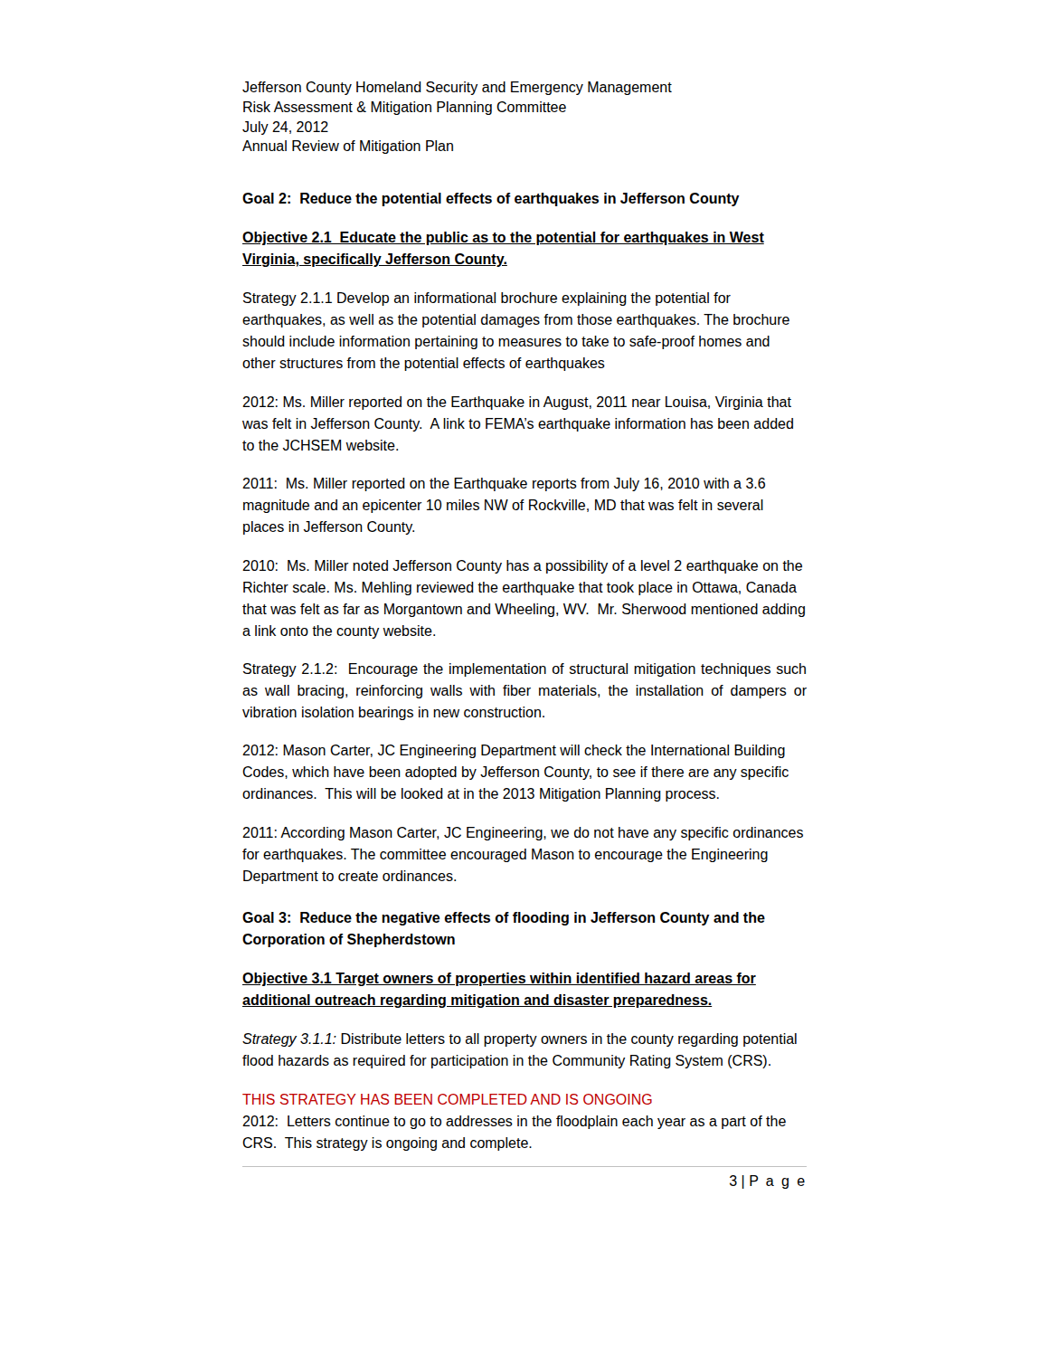Jefferson County Homeland Security and Emergency Management
Risk Assessment & Mitigation Planning Committee
July 24, 2012
Annual Review of Mitigation Plan
Goal 2: Reduce the potential effects of earthquakes in Jefferson County
Objective 2.1 Educate the public as to the potential for earthquakes in West Virginia, specifically Jefferson County.
Strategy 2.1.1 Develop an informational brochure explaining the potential for earthquakes, as well as the potential damages from those earthquakes. The brochure should include information pertaining to measures to take to safe-proof homes and other structures from the potential effects of earthquakes
2012: Ms. Miller reported on the Earthquake in August, 2011 near Louisa, Virginia that was felt in Jefferson County. A link to FEMA’s earthquake information has been added to the JCHSEM website.
2011: Ms. Miller reported on the Earthquake reports from July 16, 2010 with a 3.6 magnitude and an epicenter 10 miles NW of Rockville, MD that was felt in several places in Jefferson County.
2010: Ms. Miller noted Jefferson County has a possibility of a level 2 earthquake on the Richter scale. Ms. Mehling reviewed the earthquake that took place in Ottawa, Canada that was felt as far as Morgantown and Wheeling, WV. Mr. Sherwood mentioned adding a link onto the county website.
Strategy 2.1.2: Encourage the implementation of structural mitigation techniques such as wall bracing, reinforcing walls with fiber materials, the installation of dampers or vibration isolation bearings in new construction.
2012: Mason Carter, JC Engineering Department will check the International Building Codes, which have been adopted by Jefferson County, to see if there are any specific ordinances. This will be looked at in the 2013 Mitigation Planning process.
2011: According Mason Carter, JC Engineering, we do not have any specific ordinances for earthquakes. The committee encouraged Mason to encourage the Engineering Department to create ordinances.
Goal 3: Reduce the negative effects of flooding in Jefferson County and the Corporation of Shepherdstown
Objective 3.1 Target owners of properties within identified hazard areas for additional outreach regarding mitigation and disaster preparedness.
Strategy 3.1.1: Distribute letters to all property owners in the county regarding potential flood hazards as required for participation in the Community Rating System (CRS).
THIS STRATEGY HAS BEEN COMPLETED AND IS ONGOING
2012: Letters continue to go to addresses in the floodplain each year as a part of the CRS. This strategy is ongoing and complete.
3 | P a g e